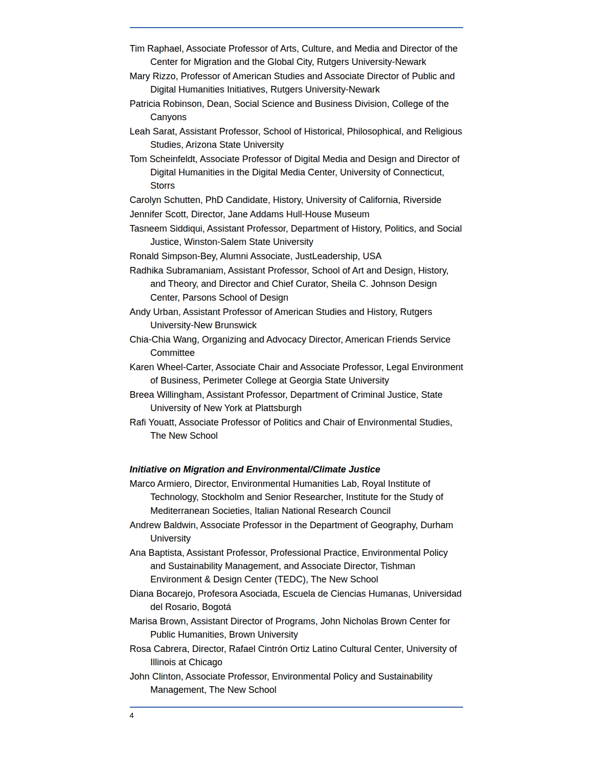Tim Raphael, Associate Professor of Arts, Culture, and Media and Director of the Center for Migration and the Global City, Rutgers University-Newark
Mary Rizzo, Professor of American Studies and Associate Director of Public and Digital Humanities Initiatives, Rutgers University-Newark
Patricia Robinson, Dean, Social Science and Business Division, College of the Canyons
Leah Sarat, Assistant Professor, School of Historical, Philosophical, and Religious Studies, Arizona State University
Tom Scheinfeldt, Associate Professor of Digital Media and Design and Director of Digital Humanities in the Digital Media Center, University of Connecticut, Storrs
Carolyn Schutten, PhD Candidate, History, University of California, Riverside
Jennifer Scott, Director, Jane Addams Hull-House Museum
Tasneem Siddiqui, Assistant Professor, Department of History, Politics, and Social Justice, Winston-Salem State University
Ronald Simpson-Bey, Alumni Associate, JustLeadership, USA
Radhika Subramaniam, Assistant Professor, School of Art and Design, History, and Theory, and Director and Chief Curator, Sheila C. Johnson Design Center, Parsons School of Design
Andy Urban, Assistant Professor of American Studies and History, Rutgers University-New Brunswick
Chia-Chia Wang, Organizing and Advocacy Director, American Friends Service Committee
Karen Wheel-Carter, Associate Chair and Associate Professor, Legal Environment of Business, Perimeter College at Georgia State University
Breea Willingham, Assistant Professor, Department of Criminal Justice, State University of New York at Plattsburgh
Rafi Youatt, Associate Professor of Politics and Chair of Environmental Studies, The New School
Initiative on Migration and Environmental/Climate Justice
Marco Armiero, Director, Environmental Humanities Lab, Royal Institute of Technology, Stockholm and Senior Researcher, Institute for the Study of Mediterranean Societies, Italian National Research Council
Andrew Baldwin, Associate Professor in the Department of Geography, Durham University
Ana Baptista, Assistant Professor, Professional Practice, Environmental Policy and Sustainability Management, and Associate Director, Tishman Environment & Design Center (TEDC), The New School
Diana Bocarejo, Profesora Asociada, Escuela de Ciencias Humanas, Universidad del Rosario, Bogotá
Marisa Brown, Assistant Director of Programs, John Nicholas Brown Center for Public Humanities, Brown University
Rosa Cabrera, Director, Rafael Cintrón Ortiz Latino Cultural Center, University of Illinois at Chicago
John Clinton, Associate Professor, Environmental Policy and Sustainability Management, The New School
4